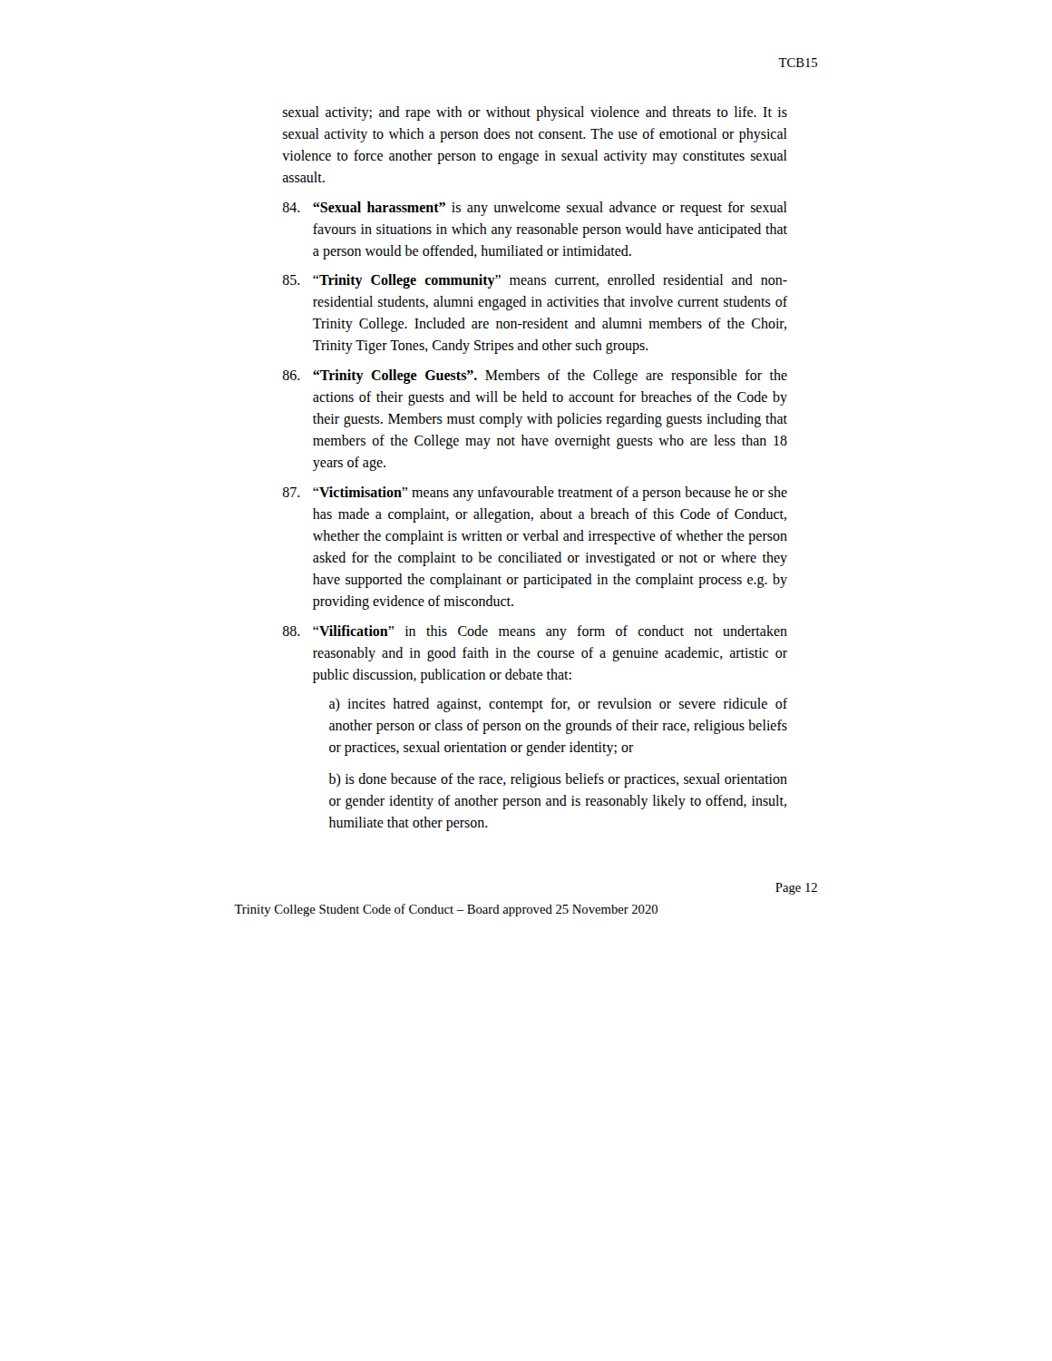TCB15
sexual activity; and rape with or without physical violence and threats to life. It is sexual activity to which a person does not consent. The use of emotional or physical violence to force another person to engage in sexual activity may constitutes sexual assault.
84. “Sexual harassment” is any unwelcome sexual advance or request for sexual favours in situations in which any reasonable person would have anticipated that a person would be offended, humiliated or intimidated.
85. “Trinity College community” means current, enrolled residential and non-residential students, alumni engaged in activities that involve current students of Trinity College. Included are non-resident and alumni members of the Choir, Trinity Tiger Tones, Candy Stripes and other such groups.
86. “Trinity College Guests”. Members of the College are responsible for the actions of their guests and will be held to account for breaches of the Code by their guests. Members must comply with policies regarding guests including that members of the College may not have overnight guests who are less than 18 years of age.
87. “Victimisation” means any unfavourable treatment of a person because he or she has made a complaint, or allegation, about a breach of this Code of Conduct, whether the complaint is written or verbal and irrespective of whether the person asked for the complaint to be conciliated or investigated or not or where they have supported the complainant or participated in the complaint process e.g. by providing evidence of misconduct.
88. “Vilification” in this Code means any form of conduct not undertaken reasonably and in good faith in the course of a genuine academic, artistic or public discussion, publication or debate that:
a) incites hatred against, contempt for, or revulsion or severe ridicule of another person or class of person on the grounds of their race, religious beliefs or practices, sexual orientation or gender identity; or
b) is done because of the race, religious beliefs or practices, sexual orientation or gender identity of another person and is reasonably likely to offend, insult, humiliate that other person.
Page 12
Trinity College Student Code of Conduct – Board approved 25 November 2020